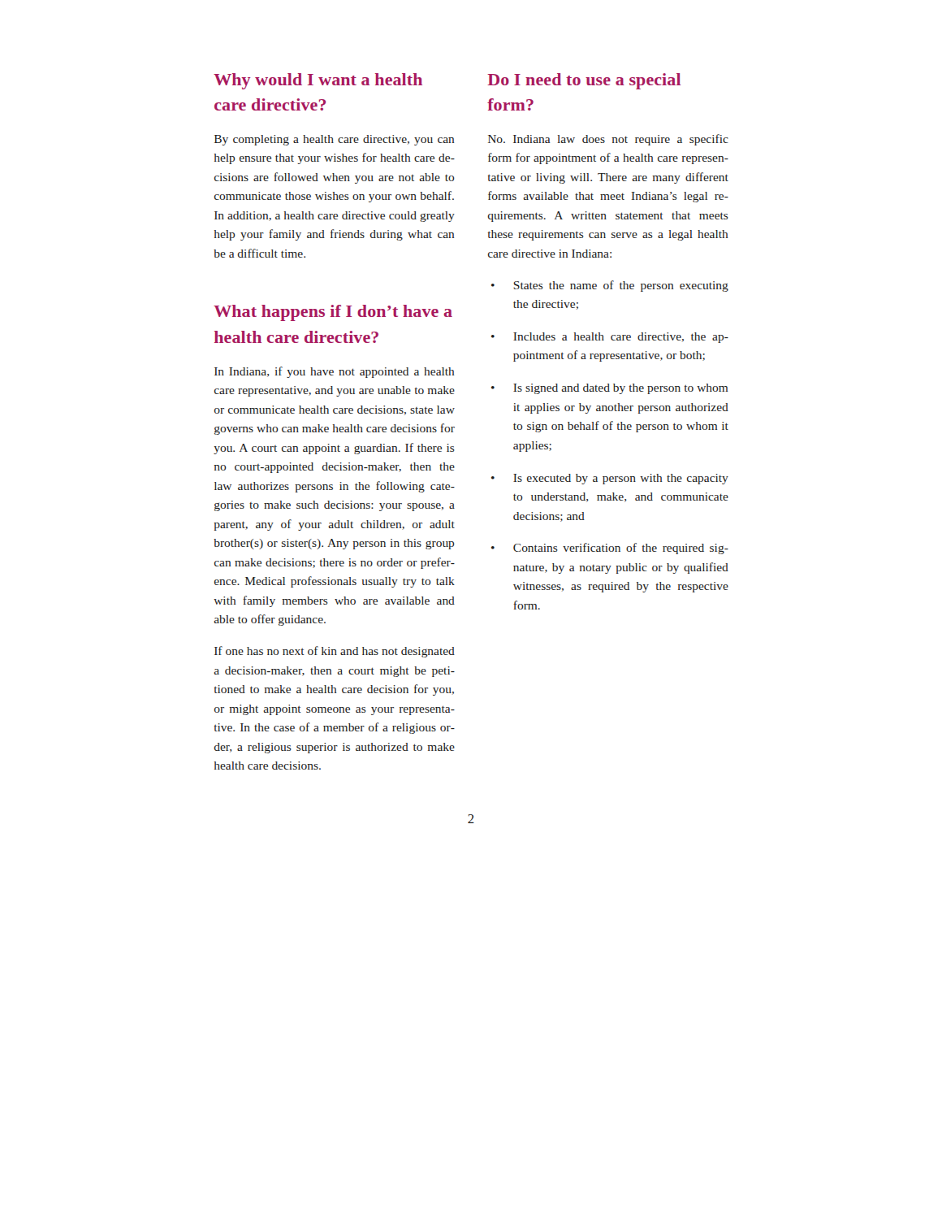Why would I want a health care directive?
By completing a health care directive, you can help ensure that your wishes for health care decisions are followed when you are not able to communicate those wishes on your own behalf. In addition, a health care directive could greatly help your family and friends during what can be a difficult time.
What happens if I don’t have a health care directive?
In Indiana, if you have not appointed a health care representative, and you are unable to make or communicate health care decisions, state law governs who can make health care decisions for you. A court can appoint a guardian. If there is no court-appointed decision-maker, then the law authorizes persons in the following categories to make such decisions: your spouse, a parent, any of your adult children, or adult brother(s) or sister(s). Any person in this group can make decisions; there is no order or preference. Medical professionals usually try to talk with family members who are available and able to offer guidance.
If one has no next of kin and has not designated a decision-maker, then a court might be petitioned to make a health care decision for you, or might appoint someone as your representative. In the case of a member of a religious order, a religious superior is authorized to make health care decisions.
Do I need to use a special form?
No. Indiana law does not require a specific form for appointment of a health care representative or living will. There are many different forms available that meet Indiana’s legal requirements. A written statement that meets these requirements can serve as a legal health care directive in Indiana:
States the name of the person executing the directive;
Includes a health care directive, the appointment of a representative, or both;
Is signed and dated by the person to whom it applies or by another person authorized to sign on behalf of the person to whom it applies;
Is executed by a person with the capacity to understand, make, and communicate decisions; and
Contains verification of the required signature, by a notary public or by qualified witnesses, as required by the respective form.
2